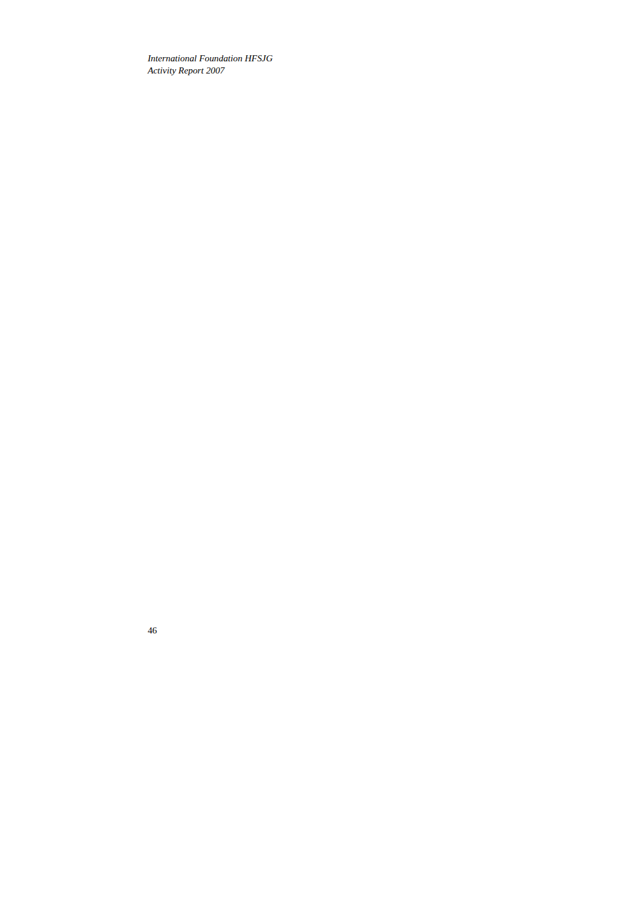International Foundation HFSJG Activity Report 2007
46